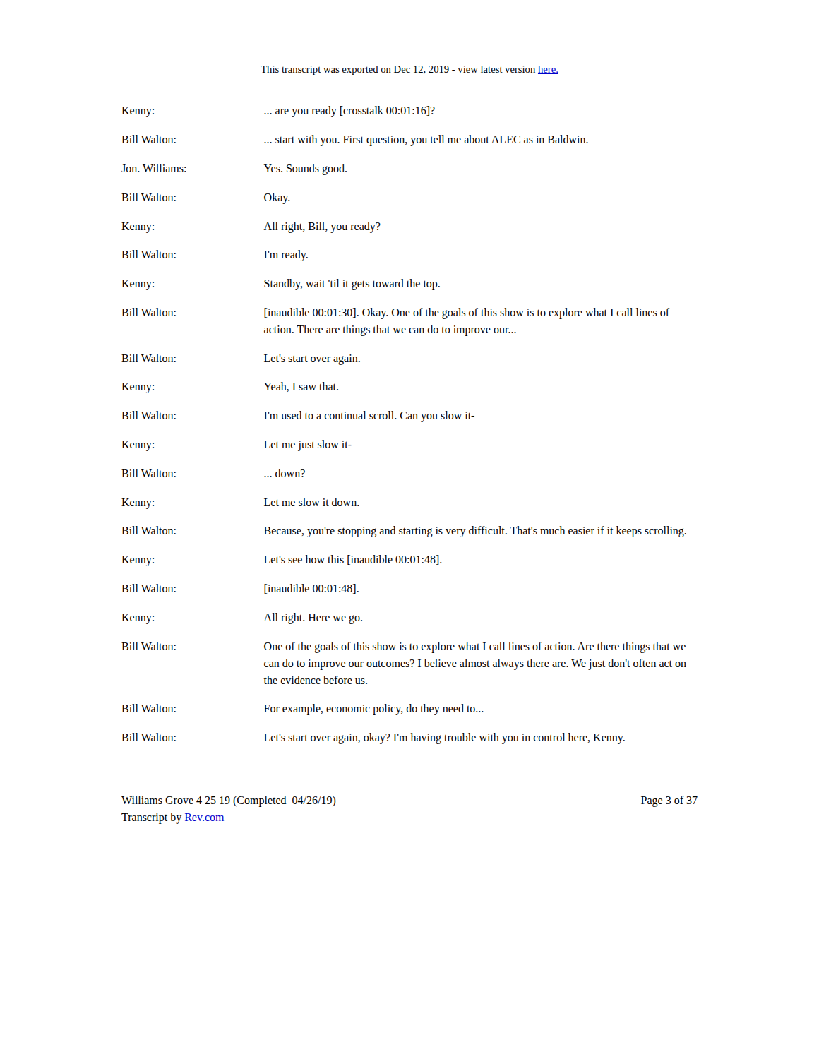This transcript was exported on Dec 12, 2019 - view latest version here.
| Kenny: | ... are you ready [crosstalk 00:01:16]? |
| Bill Walton: | ... start with you. First question, you tell me about ALEC as in Baldwin. |
| Jon. Williams: | Yes. Sounds good. |
| Bill Walton: | Okay. |
| Kenny: | All right, Bill, you ready? |
| Bill Walton: | I'm ready. |
| Kenny: | Standby, wait 'til it gets toward the top. |
| Bill Walton: | [inaudible 00:01:30]. Okay. One of the goals of this show is to explore what I call lines of action. There are things that we can do to improve our... |
| Bill Walton: | Let's start over again. |
| Kenny: | Yeah, I saw that. |
| Bill Walton: | I'm used to a continual scroll. Can you slow it- |
| Kenny: | Let me just slow it- |
| Bill Walton: | ... down? |
| Kenny: | Let me slow it down. |
| Bill Walton: | Because, you're stopping and starting is very difficult. That's much easier if it keeps scrolling. |
| Kenny: | Let's see how this [inaudible 00:01:48]. |
| Bill Walton: | [inaudible 00:01:48]. |
| Kenny: | All right. Here we go. |
| Bill Walton: | One of the goals of this show is to explore what I call lines of action. Are there things that we can do to improve our outcomes? I believe almost always there are. We just don't often act on the evidence before us. |
| Bill Walton: | For example, economic policy, do they need to... |
| Bill Walton: | Let's start over again, okay? I'm having trouble with you in control here, Kenny. |
Williams Grove 4 25 19 (Completed 04/26/19)
Transcript by Rev.com
Page 3 of 37